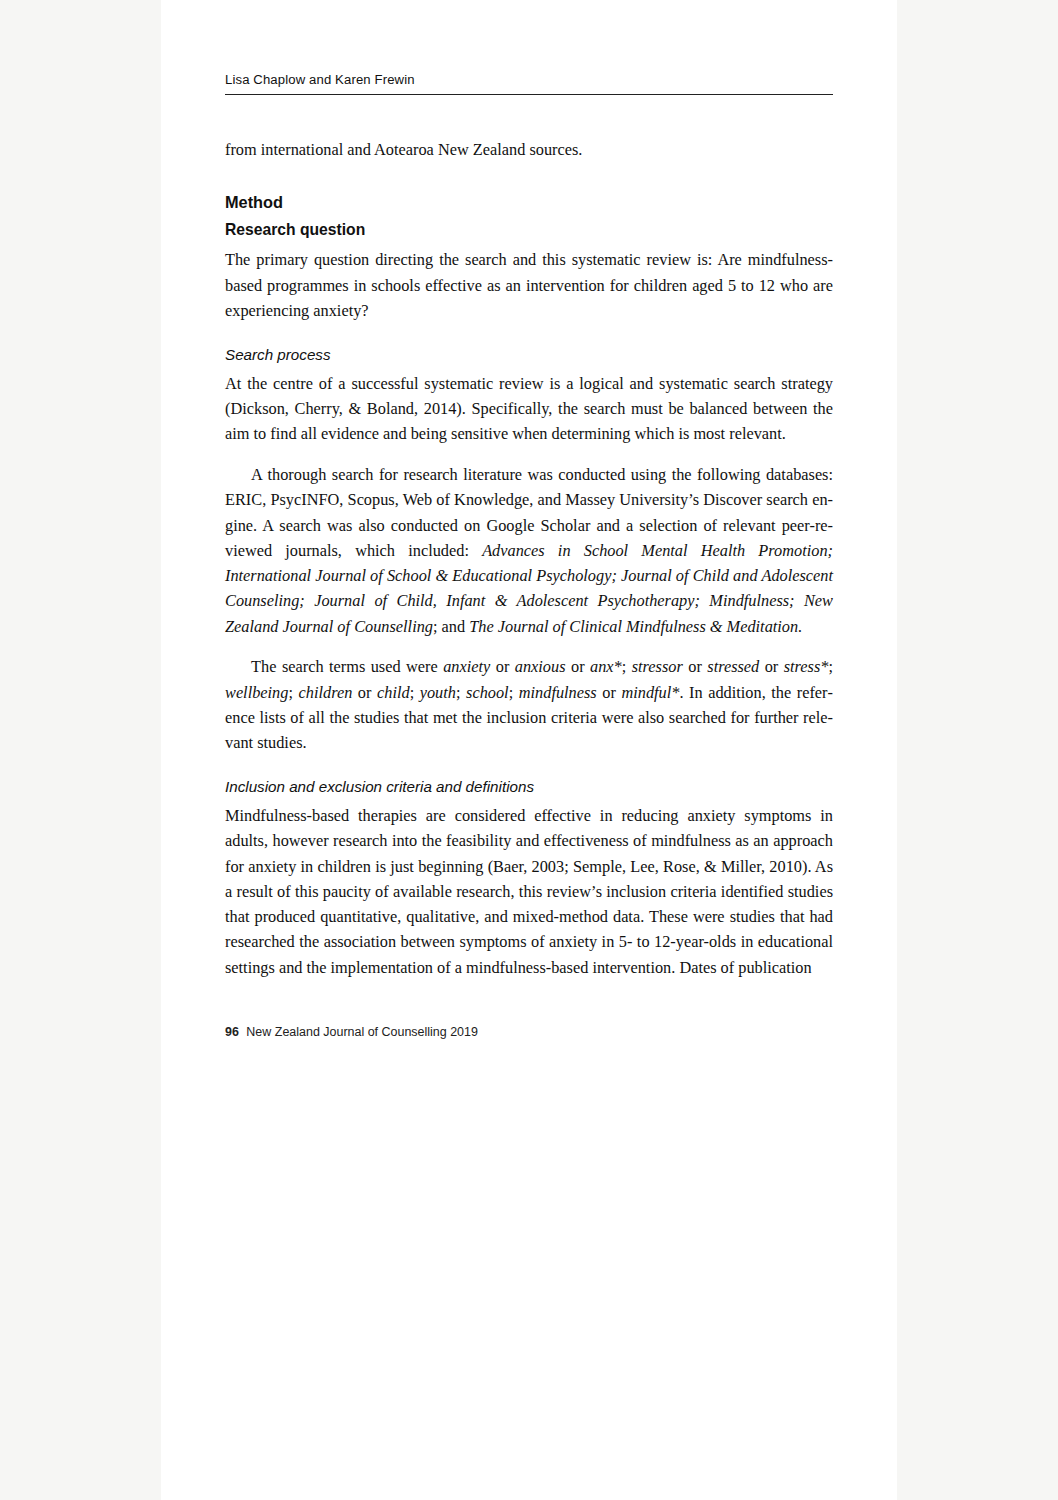Lisa Chaplow and Karen Frewin
from international and Aotearoa New Zealand sources.
Method
Research question
The primary question directing the search and this systematic review is: Are mindfulness-based programmes in schools effective as an intervention for children aged 5 to 12 who are experiencing anxiety?
Search process
At the centre of a successful systematic review is a logical and systematic search strategy (Dickson, Cherry, & Boland, 2014). Specifically, the search must be balanced between the aim to find all evidence and being sensitive when determining which is most relevant.
A thorough search for research literature was conducted using the following databases: ERIC, PsycINFO, Scopus, Web of Knowledge, and Massey University’s Discover search engine. A search was also conducted on Google Scholar and a selection of relevant peer-reviewed journals, which included: Advances in School Mental Health Promotion; International Journal of School & Educational Psychology; Journal of Child and Adolescent Counseling; Journal of Child, Infant & Adolescent Psychotherapy; Mindfulness; New Zealand Journal of Counselling; and The Journal of Clinical Mindfulness & Meditation.
The search terms used were anxiety or anxious or anx*; stressor or stressed or stress*; wellbeing; children or child; youth; school; mindfulness or mindful*. In addition, the reference lists of all the studies that met the inclusion criteria were also searched for further relevant studies.
Inclusion and exclusion criteria and definitions
Mindfulness-based therapies are considered effective in reducing anxiety symptoms in adults, however research into the feasibility and effectiveness of mindfulness as an approach for anxiety in children is just beginning (Baer, 2003; Semple, Lee, Rose, & Miller, 2010). As a result of this paucity of available research, this review’s inclusion criteria identified studies that produced quantitative, qualitative, and mixed-method data. These were studies that had researched the association between symptoms of anxiety in 5- to 12-year-olds in educational settings and the implementation of a mindfulness-based intervention. Dates of publication
96 New Zealand Journal of Counselling 2019